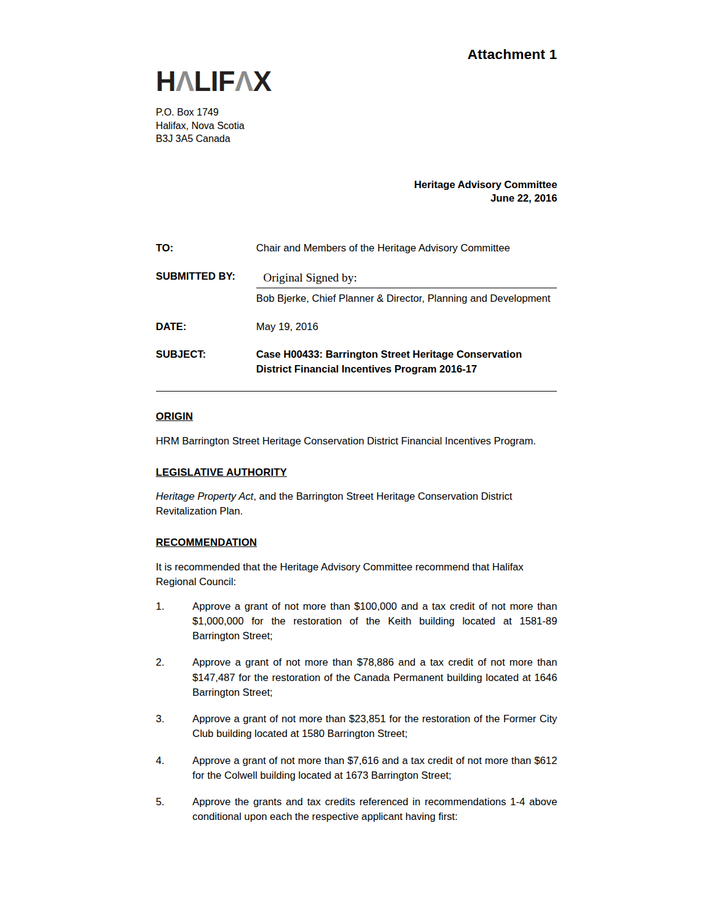Attachment 1
HΛLIF ΛX
P.O. Box 1749
Halifax, Nova Scotia
B3J 3A5 Canada
Heritage Advisory Committee
June 22, 2016
| TO: | Chair and Members of the Heritage Advisory Committee |
| SUBMITTED BY: | Original Signed by: Bob Bjerke, Chief Planner & Director, Planning and Development |
| DATE: | May 19, 2016 |
| SUBJECT: | Case H00433: Barrington Street Heritage Conservation District Financial Incentives Program 2016-17 |
ORIGIN
HRM Barrington Street Heritage Conservation District Financial Incentives Program.
LEGISLATIVE AUTHORITY
Heritage Property Act, and the Barrington Street Heritage Conservation District Revitalization Plan.
RECOMMENDATION
It is recommended that the Heritage Advisory Committee recommend that Halifax Regional Council:
Approve a grant of not more than $100,000 and a tax credit of not more than $1,000,000 for the restoration of the Keith building located at 1581-89 Barrington Street;
Approve a grant of not more than $78,886 and a tax credit of not more than $147,487 for the restoration of the Canada Permanent building located at 1646 Barrington Street;
Approve a grant of not more than $23,851 for the restoration of the Former City Club building located at 1580 Barrington Street;
Approve a grant of not more than $7,616 and a tax credit of not more than $612 for the Colwell building located at 1673 Barrington Street;
Approve the grants and tax credits referenced in recommendations 1-4 above conditional upon each the respective applicant having first: